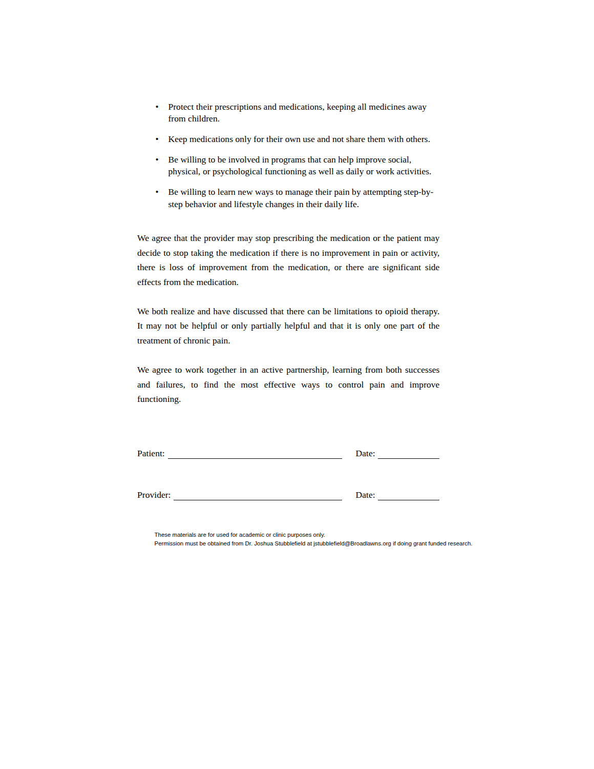Protect their prescriptions and medications, keeping all medicines away from children.
Keep medications only for their own use and not share them with others.
Be willing to be involved in programs that can help improve social, physical, or psychological functioning as well as daily or work activities.
Be willing to learn new ways to manage their pain by attempting step-by-step behavior and lifestyle changes in their daily life.
We agree that the provider may stop prescribing the medication or the patient may decide to stop taking the medication if there is no improvement in pain or activity, there is loss of improvement from the medication, or there are significant side effects from the medication.
We both realize and have discussed that there can be limitations to opioid therapy. It may not be helpful or only partially helpful and that it is only one part of the treatment of chronic pain.
We agree to work together in an active partnership, learning from both successes and failures, to find the most effective ways to control pain and improve functioning.
Patient: Date:
Provider: Date:
These materials are for used for academic or clinic purposes only.
Permission must be obtained from Dr. Joshua Stubblefield at jstubblefield@Broadlawns.org if doing grant funded research.